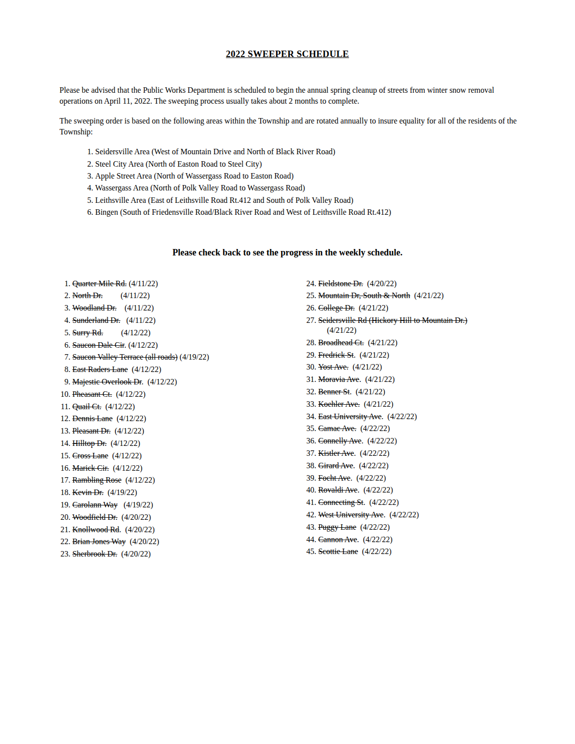2022 SWEEPER SCHEDULE
Please be advised that the Public Works Department is scheduled to begin the annual spring cleanup of streets from winter snow removal operations on April 11, 2022. The sweeping process usually takes about 2 months to complete.
The sweeping order is based on the following areas within the Township and are rotated annually to insure equality for all of the residents of the Township:
Seidersville Area (West of Mountain Drive and North of Black River Road)
Steel City Area (North of Easton Road to Steel City)
Apple Street Area (North of Wassergass Road to Easton Road)
Wassergass Area (North of Polk Valley Road to Wassergass Road)
Leithsville Area (East of Leithsville Road Rt.412 and South of Polk Valley Road)
Bingen (South of Friedensville Road/Black River Road and West of Leithsville Road Rt.412)
Please check back to see the progress in the weekly schedule.
Quarter Mile Rd. (4/11/22)
North Dr. (4/11/22)
Woodland Dr. (4/11/22)
Sunderland Dr. (4/11/22)
Surry Rd. (4/12/22)
Saucon Dale Cir. (4/12/22)
Saucon Valley Terrace (all roads) (4/19/22)
East Raders Lane (4/12/22)
Majestic Overlook Dr. (4/12/22)
Pheasant Ct. (4/12/22)
Quail Ct. (4/12/22)
Dennis Lane (4/12/22)
Pleasant Dr. (4/12/22)
Hilltop Dr. (4/12/22)
Cross Lane (4/12/22)
Marick Cir. (4/12/22)
Rambling Rose (4/12/22)
Kevin Dr. (4/19/22)
Carolann Way (4/19/22)
Woodfield Dr. (4/20/22)
Knollwood Rd. (4/20/22)
Brian Jones Way (4/20/22)
Sherbrook Dr. (4/20/22)
Fieldstone Dr. (4/20/22)
Mountain Dr, South & North (4/21/22)
College Dr. (4/21/22)
Seidersville Rd (Hickory Hill to Mountain Dr.) (4/21/22)
Broadhead Ct. (4/21/22)
Fredrick St. (4/21/22)
Yost Ave. (4/21/22)
Moravia Ave. (4/21/22)
Benner St. (4/21/22)
Koehler Ave. (4/21/22)
East University Ave. (4/22/22)
Camac Ave. (4/22/22)
Connelly Ave. (4/22/22)
Kistler Ave. (4/22/22)
Girard Ave. (4/22/22)
Focht Ave. (4/22/22)
Rovaldi Ave. (4/22/22)
Connecting St. (4/22/22)
West University Ave. (4/22/22)
Puggy Lane (4/22/22)
Cannon Ave. (4/22/22)
Scottie Lane (4/22/22)